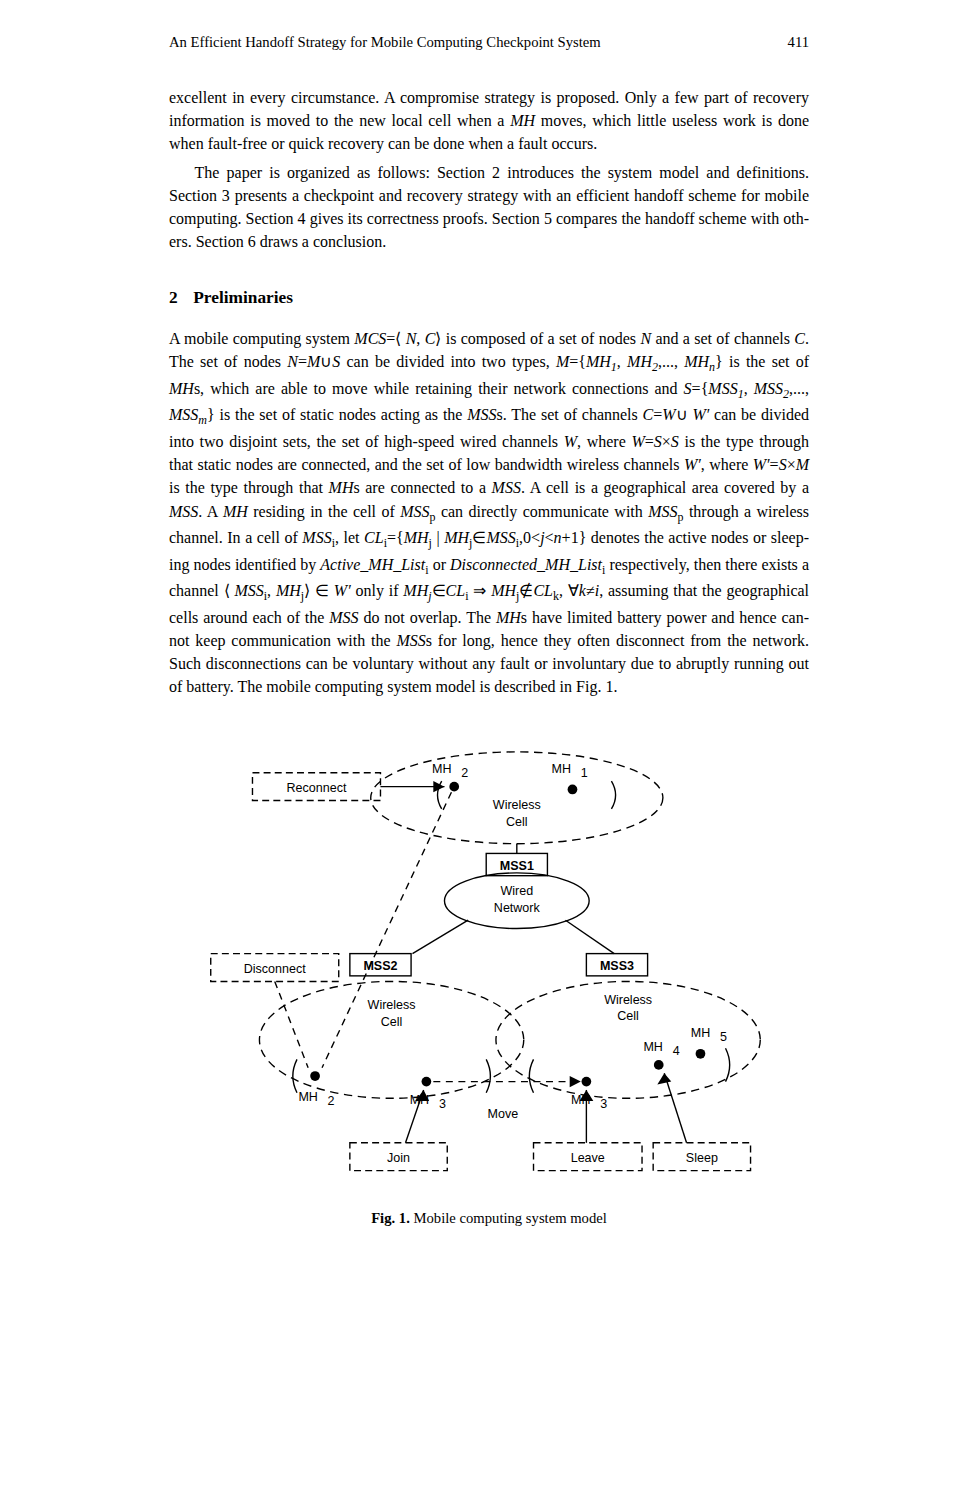An Efficient Handoff Strategy for Mobile Computing Checkpoint System 411
excellent in every circumstance. A compromise strategy is proposed. Only a few part of recovery information is moved to the new local cell when a MH moves, which little useless work is done when fault-free or quick recovery can be done when a fault occurs.
The paper is organized as follows: Section 2 introduces the system model and definitions. Section 3 presents a checkpoint and recovery strategy with an efficient handoff scheme for mobile computing. Section 4 gives its correctness proofs. Section 5 compares the handoff scheme with others. Section 6 draws a conclusion.
2 Preliminaries
A mobile computing system MCS=⟨ N, C⟩ is composed of a set of nodes N and a set of channels C. The set of nodes N=M∪S can be divided into two types, M={MH1, MH2,..., MHn} is the set of MHs, which are able to move while retaining their network connections and S={MSS1, MSS2,..., MSSm} is the set of static nodes acting as the MSSs. The set of channels C=W∪ W′ can be divided into two disjoint sets, the set of high-speed wired channels W, where W=S×S is the type through that static nodes are connected, and the set of low bandwidth wireless channels W′, where W′=S×M is the type through that MHs are connected to a MSS. A cell is a geographical area covered by a MSS. A MH residing in the cell of MSS p can directly communicate with MSS p through a wireless channel. In a cell of MSS i, let CL i={MH j | MH j∈MSS i,0<j<n+1} denotes the active nodes or sleeping nodes identified by Active_MH_List i or Disconnected_MH_List i respectively, then there exists a channel ⟨ MSS i, MH j⟩ ∈ W′ only if MHj∈CL i ⇒ MH j∉CL k, ∀k≠i, assuming that the geographical cells around each of the MSS do not overlap. The MHs have limited battery power and hence cannot keep communication with the MSSs for long, hence they often disconnect from the network. Such disconnections can be voluntary without any fault or involuntary due to abruptly running out of battery. The mobile computing system model is described in Fig. 1.
MH 2 MH 1 Wireless Cell Reconnect MSS1 Wired Network MSS2 MSS3 Disconnect Wireless Cell Wireless Cell MH 2 MH 3 MH 3 MH 4 MH 5 Move Join Leave Sleep
Fig. 1. Mobile computing system model